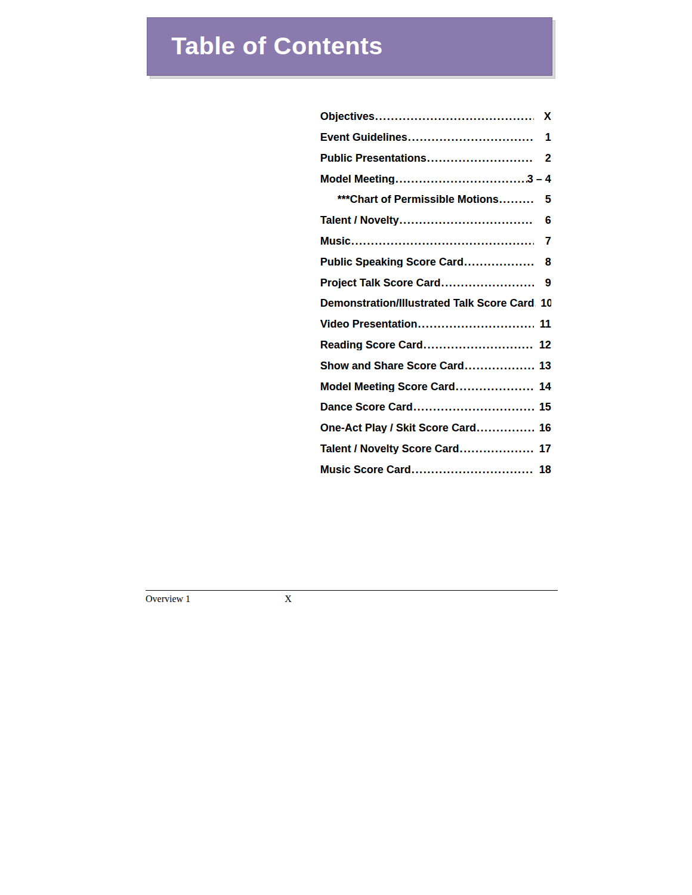Table of Contents
Objectives ........................................................... X
Event Guidelines ................................................ 1
Public Presentations ......................................... 2
Model Meeting .............................................. 3 – 4
***Chart of Permissible Motions .................. 5
Talent / Novelty ................................................. 6
Music ............................................................... 7
Public Speaking Score Card .............................. 8
Project Talk Score Card ..................................... 9
Demonstration/Illustrated Talk Score Card ... 10
Video Presentation .......................................... 11
Reading Score Card ......................................... 12
Show and Share Score Card ............................ 13
Model Meeting Score Card .............................. 14
Dance Score Card ............................................ 15
One-Act Play / Skit Score Card ........................ 16
Talent / Novelty Score Card ............................ 17
Music Score Card ............................................. 18
Overview 1
X